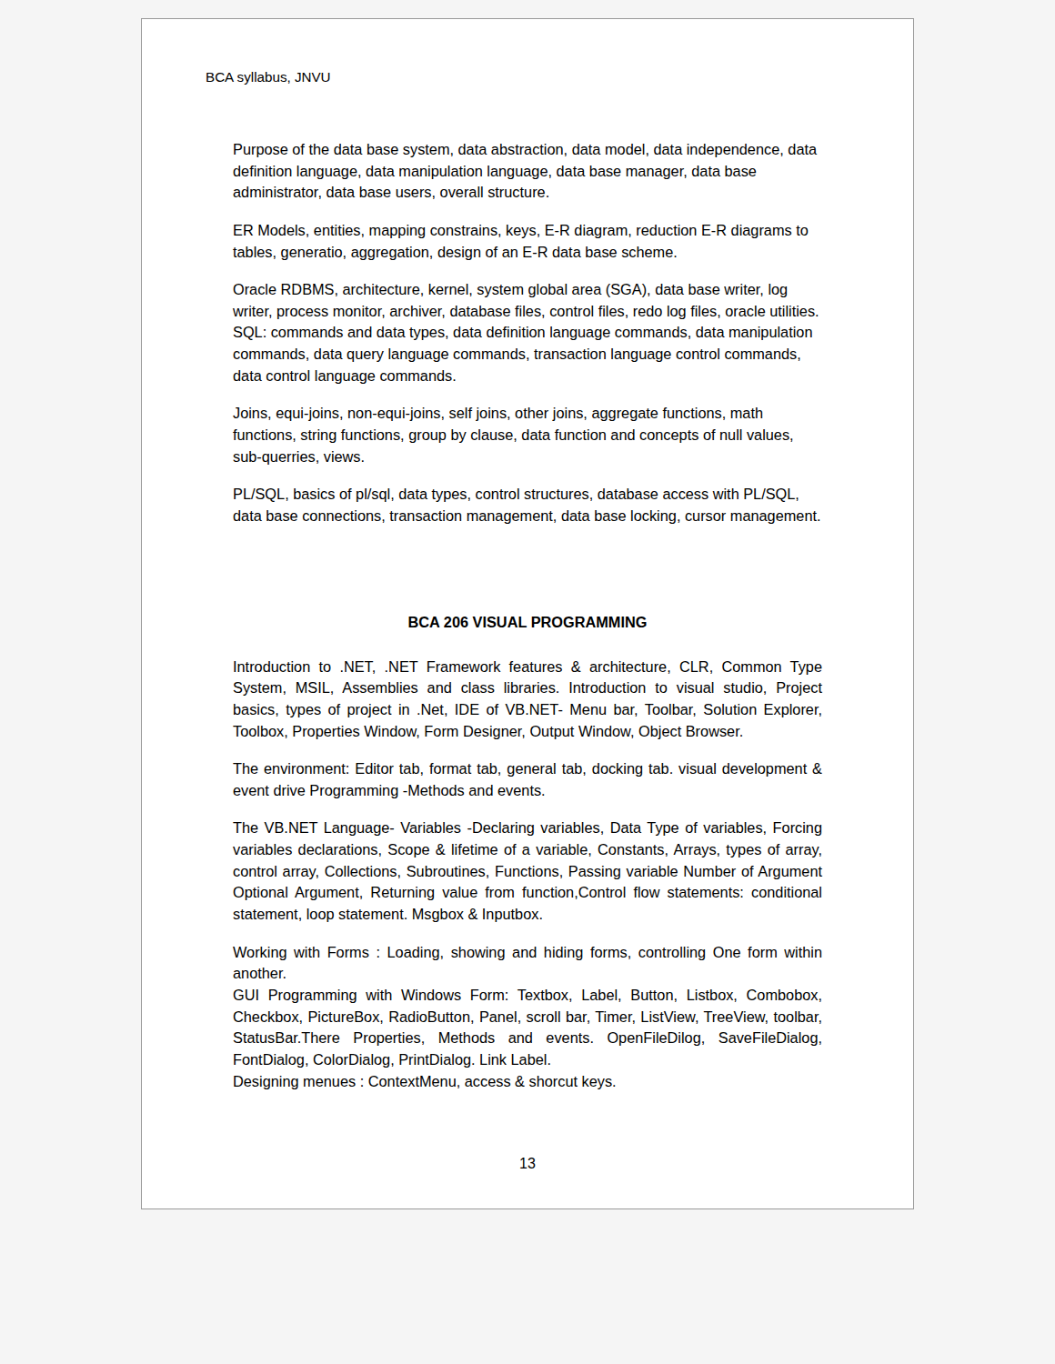BCA syllabus, JNVU
Purpose of the data base system, data abstraction, data model, data independence, data definition language, data manipulation language, data base manager, data base administrator, data base users, overall structure.
ER Models, entities, mapping constrains, keys, E-R diagram, reduction E-R diagrams to tables, generatio, aggregation, design of an E-R data base scheme.
Oracle RDBMS, architecture, kernel, system global area (SGA), data base writer, log writer, process monitor, archiver, database files, control files, redo log files, oracle utilities.
SQL: commands and data types, data definition language commands, data manipulation commands, data query language commands, transaction language control commands, data control language commands.
Joins, equi-joins, non-equi-joins, self joins, other joins, aggregate functions, math functions, string functions, group by clause, data function and concepts of null values, sub-querries, views.
PL/SQL, basics of pl/sql, data types, control structures, database access with PL/SQL, data base connections, transaction management, data base locking, cursor management.
BCA 206 VISUAL PROGRAMMING
Introduction to .NET, .NET Framework features & architecture, CLR, Common Type System, MSIL, Assemblies and class libraries. Introduction to visual studio, Project basics, types of project in .Net, IDE of VB.NET- Menu bar, Toolbar, Solution Explorer, Toolbox, Properties Window, Form Designer, Output Window, Object Browser.
The environment: Editor tab, format tab, general tab, docking tab. visual development & event drive Programming -Methods and events.
The VB.NET Language- Variables -Declaring variables, Data Type of variables, Forcing variables declarations, Scope & lifetime of a variable, Constants, Arrays, types of array, control array, Collections, Subroutines, Functions, Passing variable Number of Argument Optional Argument, Returning value from function,Control flow statements: conditional statement, loop statement. Msgbox & Inputbox.
Working with Forms : Loading, showing and hiding forms, controlling One form within another.
GUI Programming with Windows Form: Textbox, Label, Button, Listbox, Combobox, Checkbox, PictureBox, RadioButton, Panel, scroll bar, Timer, ListView, TreeView, toolbar, StatusBar.There Properties, Methods and events. OpenFileDilog, SaveFileDialog, FontDialog, ColorDialog, PrintDialog. Link Label.
Designing menues : ContextMenu, access & shorcut keys.
13